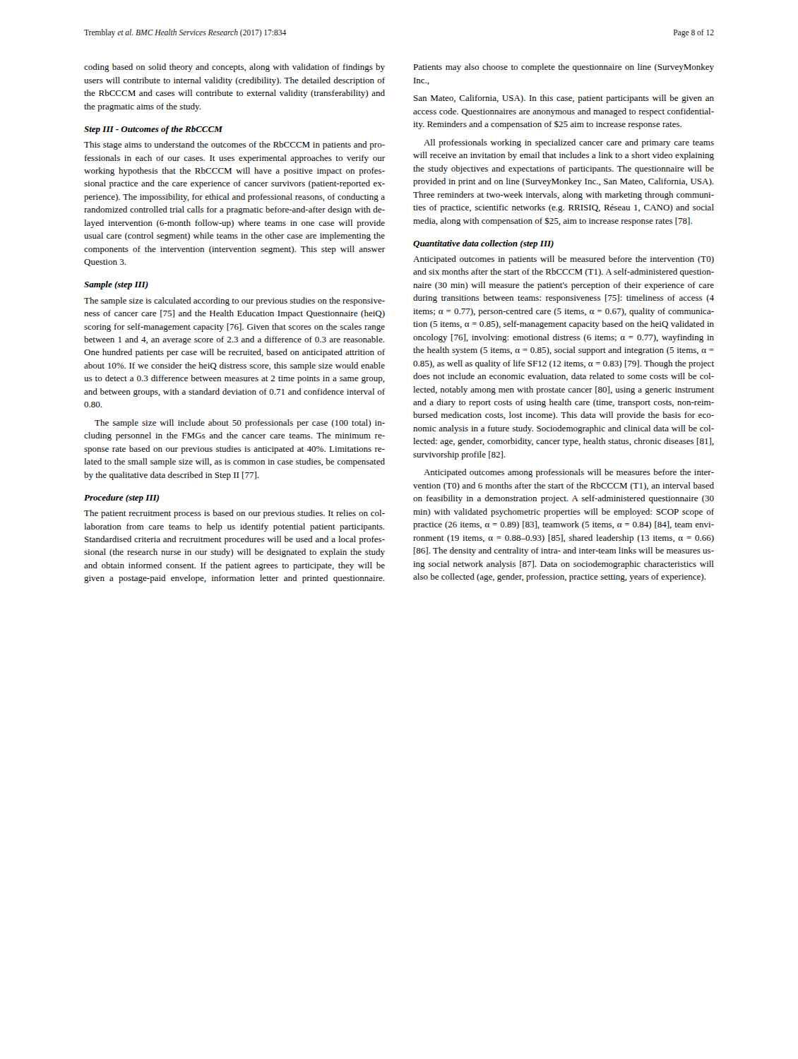Tremblay et al. BMC Health Services Research (2017) 17:834 Page 8 of 12
coding based on solid theory and concepts, along with validation of findings by users will contribute to internal validity (credibility). The detailed description of the RbCCCM and cases will contribute to external validity (transferability) and the pragmatic aims of the study.
Step III - Outcomes of the RbCCCM
This stage aims to understand the outcomes of the RbCCCM in patients and professionals in each of our cases. It uses experimental approaches to verify our working hypothesis that the RbCCCM will have a positive impact on professional practice and the care experience of cancer survivors (patient-reported experience). The impossibility, for ethical and professional reasons, of conducting a randomized controlled trial calls for a pragmatic before-and-after design with delayed intervention (6-month follow-up) where teams in one case will provide usual care (control segment) while teams in the other case are implementing the components of the intervention (intervention segment). This step will answer Question 3.
Sample (step III)
The sample size is calculated according to our previous studies on the responsiveness of cancer care [75] and the Health Education Impact Questionnaire (heiQ) scoring for self-management capacity [76]. Given that scores on the scales range between 1 and 4, an average score of 2.3 and a difference of 0.3 are reasonable. One hundred patients per case will be recruited, based on anticipated attrition of about 10%. If we consider the heiQ distress score, this sample size would enable us to detect a 0.3 difference between measures at 2 time points in a same group, and between groups, with a standard deviation of 0.71 and confidence interval of 0.80.
The sample size will include about 50 professionals per case (100 total) including personnel in the FMGs and the cancer care teams. The minimum response rate based on our previous studies is anticipated at 40%. Limitations related to the small sample size will, as is common in case studies, be compensated by the qualitative data described in Step II [77].
Procedure (step III)
The patient recruitment process is based on our previous studies. It relies on collaboration from care teams to help us identify potential patient participants. Standardised criteria and recruitment procedures will be used and a local professional (the research nurse in our study) will be designated to explain the study and obtain informed consent. If the patient agrees to participate, they will be given a postage-paid envelope, information letter and printed questionnaire. Patients may also choose to complete the questionnaire on line (SurveyMonkey Inc.,
San Mateo, California, USA). In this case, patient participants will be given an access code. Questionnaires are anonymous and managed to respect confidentiality. Reminders and a compensation of $25 aim to increase response rates.
All professionals working in specialized cancer care and primary care teams will receive an invitation by email that includes a link to a short video explaining the study objectives and expectations of participants. The questionnaire will be provided in print and on line (SurveyMonkey Inc., San Mateo, California, USA). Three reminders at two-week intervals, along with marketing through communities of practice, scientific networks (e.g. RRISIQ, Réseau 1, CANO) and social media, along with compensation of $25, aim to increase response rates [78].
Quantitative data collection (step III)
Anticipated outcomes in patients will be measured before the intervention (T0) and six months after the start of the RbCCCM (T1). A self-administered questionnaire (30 min) will measure the patient's perception of their experience of care during transitions between teams: responsiveness [75]: timeliness of access (4 items; α = 0.77), person-centred care (5 items, α = 0.67), quality of communication (5 items, α = 0.85), self-management capacity based on the heiQ validated in oncology [76], involving: emotional distress (6 items; α = 0.77), wayfinding in the health system (5 items, α = 0.85), social support and integration (5 items, α = 0.85), as well as quality of life SF12 (12 items, α = 0.83) [79]. Though the project does not include an economic evaluation, data related to some costs will be collected, notably among men with prostate cancer [80], using a generic instrument and a diary to report costs of using health care (time, transport costs, non-reimbursed medication costs, lost income). This data will provide the basis for economic analysis in a future study. Sociodemographic and clinical data will be collected: age, gender, comorbidity, cancer type, health status, chronic diseases [81], survivorship profile [82].
Anticipated outcomes among professionals will be measures before the intervention (T0) and 6 months after the start of the RbCCCM (T1), an interval based on feasibility in a demonstration project. A self-administered questionnaire (30 min) with validated psychometric properties will be employed: SCOP scope of practice (26 items, α = 0.89) [83], teamwork (5 items, α = 0.84) [84], team environment (19 items, α = 0.88–0.93) [85], shared leadership (13 items, α = 0.66) [86]. The density and centrality of intra- and inter-team links will be measures using social network analysis [87]. Data on sociodemographic characteristics will also be collected (age, gender, profession, practice setting, years of experience).